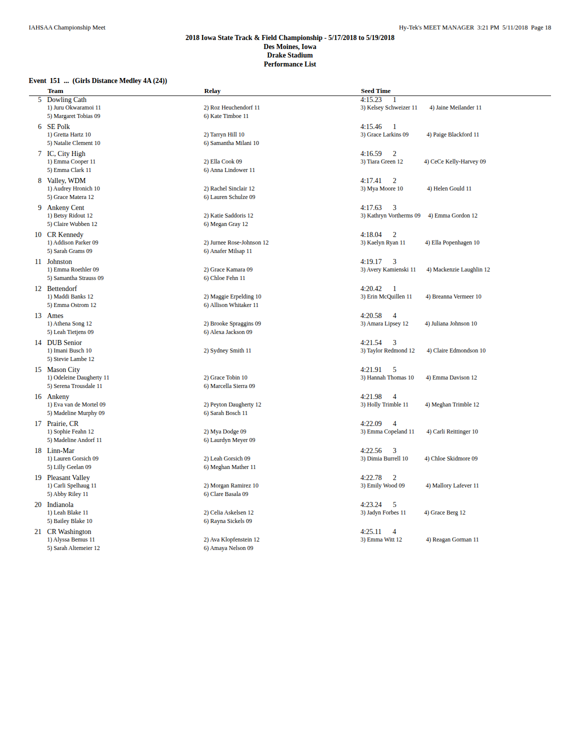IAHSAA Championship Meet
Hy-Tek's MEET MANAGER 3:21 PM 5/11/2018 Page 18
2018 Iowa State Track & Field Championship - 5/17/2018 to 5/19/2018
Des Moines, Iowa
Drake Stadium
Performance List
Event 151 ... (Girls Distance Medley 4A (24))
| | Team | Relay | Seed Time |
| --- | --- | --- | --- |
| 5 | Dowling Cath | 4:15.23 1 |
| | 1) Juru Okwaramoi 11 | 2) Roz Heuchendorf 11 | 3) Kelsey Schweizer 11 4) Jaine Meilander 11 |
| | 5) Margaret Tobias 09 | 6) Kate Timboe 11 | |
| 6 | SE Polk | 4:15.46 1 |
| | 1) Gretta Hartz 10 | 2) Tarryn Hill 10 | 3) Grace Larkins 09 4) Paige Blackford 11 |
| | 5) Natalie Clement 10 | 6) Samantha Milani 10 | |
| 7 | IC, City High | 4:16.59 2 |
| | 1) Emma Cooper 11 | 2) Ella Cook 09 | 3) Tiara Green 12 4) CeCe Kelly-Harvey 09 |
| | 5) Emma Clark 11 | 6) Anna Lindower 11 | |
| 8 | Valley, WDM | 4:17.41 2 |
| | 1) Audrey Hronich 10 | 2) Rachel Sinclair 12 | 3) Mya Moore 10 4) Helen Gould 11 |
| | 5) Grace Matera 12 | 6) Lauren Schulze 09 | |
| 9 | Ankeny Cent | 4:17.63 3 |
| | 1) Betsy Ridout 12 | 2) Katie Saddoris 12 | 3) Kathryn Vortherms 09 4) Emma Gordon 12 |
| | 5) Claire Wubben 12 | 6) Megan Gray 12 | |
| 10 | CR Kennedy | 4:18.04 2 |
| | 1) Addison Parker 09 | 2) Jurnee Rose-Johnson 12 | 3) Kaelyn Ryan 11 4) Ella Popenhagen 10 |
| | 5) Sarah Grams 09 | 6) Anafer Milsap 11 | |
| 11 | Johnston | 4:19.17 3 |
| | 1) Emma Roethler 09 | 2) Grace Kamara 09 | 3) Avery Kamienski 11 4) Mackenzie Laughlin 12 |
| | 5) Samantha Strauss 09 | 6) Chloe Fehn 11 | |
| 12 | Bettendorf | 4:20.42 1 |
| | 1) Maddi Banks 12 | 2) Maggie Erpelding 10 | 3) Erin McQuillen 11 4) Breanna Vermeer 10 |
| | 5) Emma Ostrom 12 | 6) Allison Whitaker 11 | |
| 13 | Ames | 4:20.58 4 |
| | 1) Athena Song 12 | 2) Brooke Spraggins 09 | 3) Amara Lipsey 12 4) Juliana Johnson 10 |
| | 5) Leah Tietjens 09 | 6) Alexa Jackson 09 | |
| 14 | DUB Senior | 4:21.54 3 |
| | 1) Imani Busch 10 | 2) Sydney Smith 11 | 3) Taylor Redmond 12 4) Claire Edmondson 10 |
| | 5) Stevie Lambe 12 | | |
| 15 | Mason City | 4:21.91 5 |
| | 1) Odeleine Daugherty 11 | 2) Grace Tobin 10 | 3) Hannah Thomas 10 4) Emma Davison 12 |
| | 5) Serena Trousdale 11 | 6) Marcella Sierra 09 | |
| 16 | Ankeny | 4:21.98 4 |
| | 1) Eva van de Mortel 09 | 2) Peyton Daugherty 12 | 3) Holly Trimble 11 4) Meghan Trimble 12 |
| | 5) Madeline Murphy 09 | 6) Sarah Bosch 11 | |
| 17 | Prairie, CR | 4:22.09 4 |
| | 1) Sophie Feahn 12 | 2) Mya Dodge 09 | 3) Emma Copeland 11 4) Carli Reittinger 10 |
| | 5) Madeline Andorf 11 | 6) Laurdyn Meyer 09 | |
| 18 | Linn-Mar | 4:22.56 3 |
| | 1) Lauren Gorsich 09 | 2) Leah Gorsich 09 | 3) Dimia Burrell 10 4) Chloe Skidmore 09 |
| | 5) Lilly Geelan 09 | 6) Meghan Mather 11 | |
| 19 | Pleasant Valley | 4:22.78 2 |
| | 1) Carli Spelhaug 11 | 2) Morgan Ramirez 10 | 3) Emily Wood 09 4) Mallory Lafever 11 |
| | 5) Abby Riley 11 | 6) Clare Basala 09 | |
| 20 | Indianola | 4:23.24 5 |
| | 1) Leah Blake 11 | 2) Celia Askelsen 12 | 3) Jadyn Forbes 11 4) Grace Berg 12 |
| | 5) Bailey Blake 10 | 6) Rayna Sickels 09 | |
| 21 | CR Washington | 4:25.11 4 |
| | 1) Alyssa Bemus 11 | 2) Ava Klopfenstein 12 | 3) Emma Witt 12 4) Reagan Gorman 11 |
| | 5) Sarah Altemeier 12 | 6) Amaya Nelson 09 | |